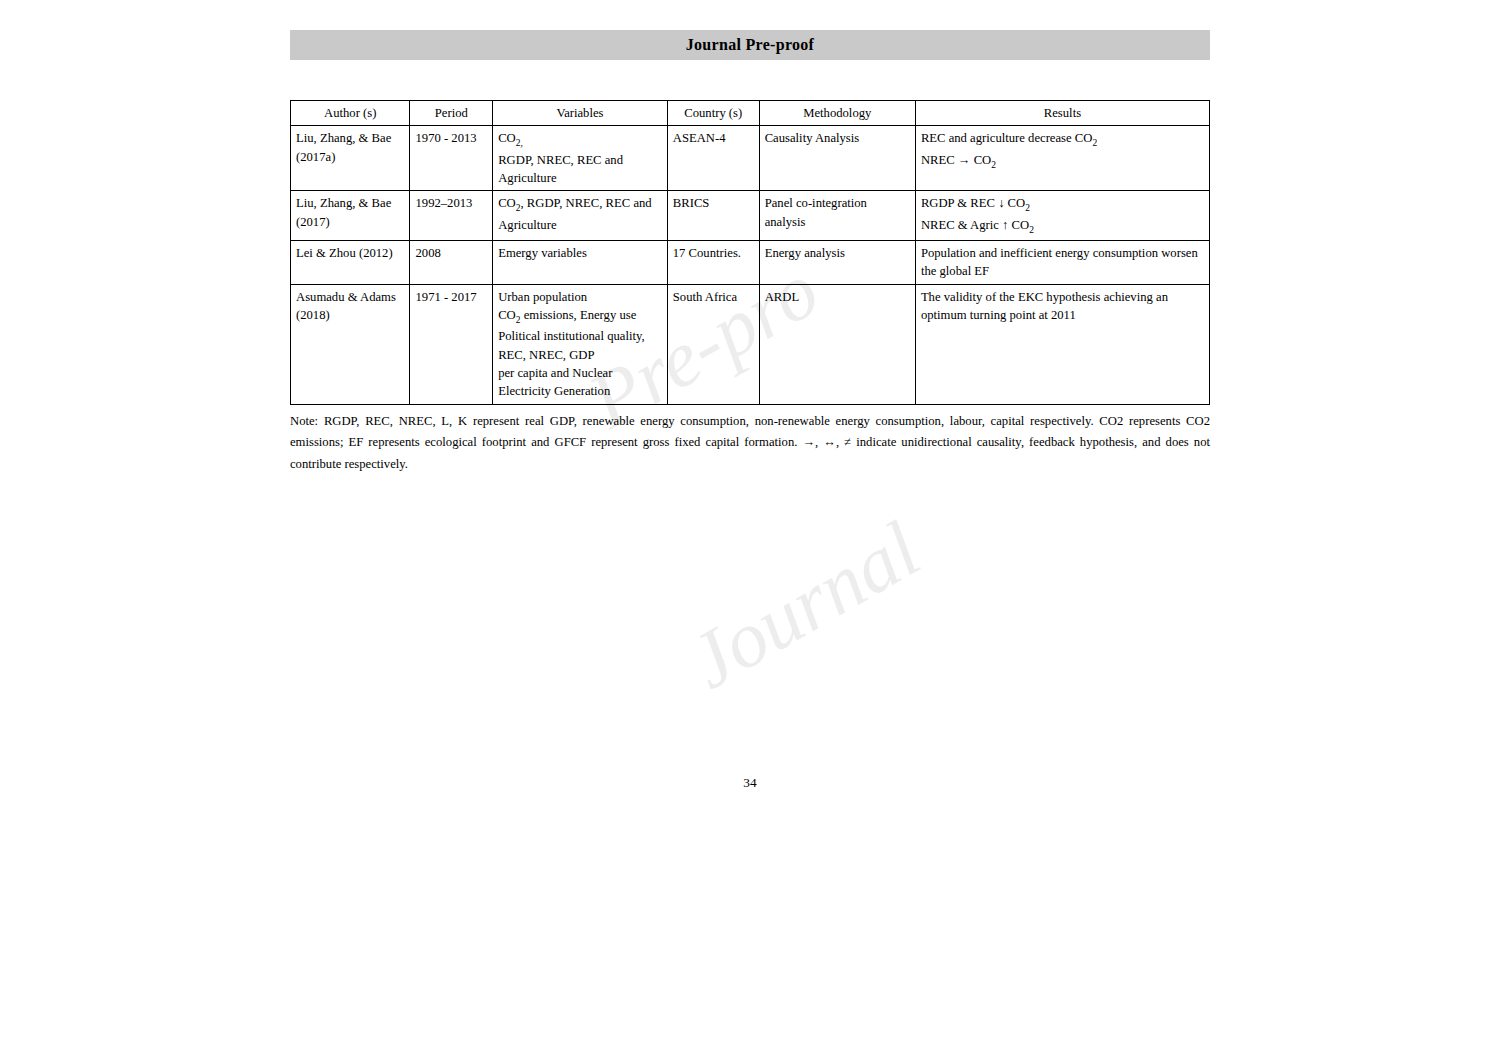Journal Pre-proof
Pre-pro
Journal
| Author (s) | Period | Variables | Country (s) | Methodology | Results |
| --- | --- | --- | --- | --- | --- |
| Liu, Zhang, & Bae (2017a) | 1970 - 2013 | CO 2, RGDP, NREC, REC and Agriculture | ASEAN-4 | Causality Analysis | REC and agriculture decrease CO 2 NREC → CO 2 |
| Liu, Zhang, & Bae (2017) | 1992–2013 | CO 2 , RGDP, NREC, REC and Agriculture | BRICS | Panel co-integration analysis | RGDP & REC ↓ CO 2 NREC & Agric ↑ CO 2 |
| Lei & Zhou (2012) | 2008 | Emergy variables | 17 Countries. | Energy analysis | Population and inefficient energy consumption worsen the global EF |
| Asumadu & Adams (2018) | 1971 - 2017 | Urban population CO 2 emissions, Energy use Political institutional quality, REC, NREC, GDP per capita and Nuclear Electricity Generation | South Africa | ARDL | The validity of the EKC hypothesis achieving an optimum turning point at 2011 |
Note: RGDP, REC, NREC, L, K represent real GDP, renewable energy consumption, non-renewable energy consumption, labour, capital respectively. CO2 represents CO2 emissions; EF represents ecological footprint and GFCF represent gross fixed capital formation. →, ↔, ≠ indicate unidirectional causality, feedback hypothesis, and does not contribute respectively.
34